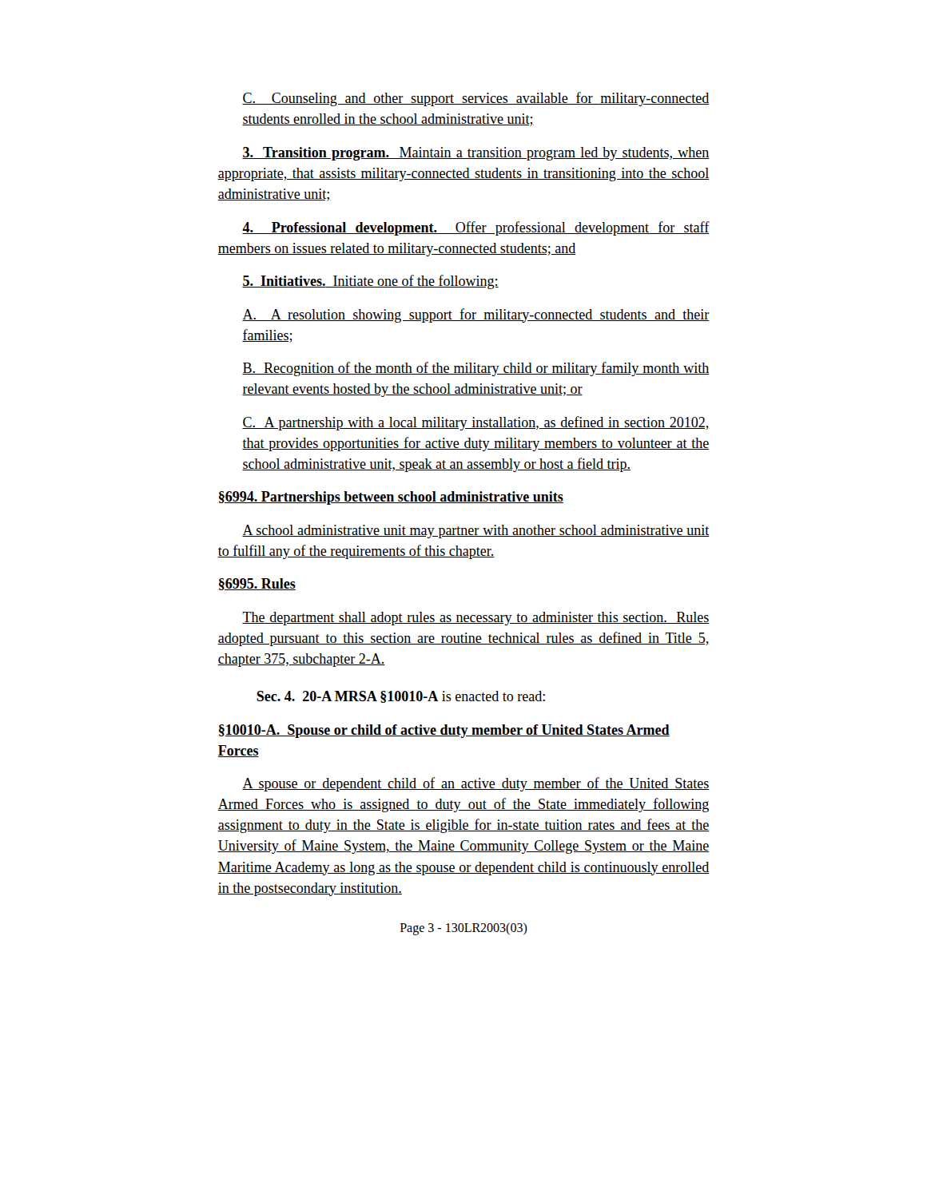C. Counseling and other support services available for military-connected students enrolled in the school administrative unit;
3. Transition program. Maintain a transition program led by students, when appropriate, that assists military-connected students in transitioning into the school administrative unit;
4. Professional development. Offer professional development for staff members on issues related to military-connected students; and
5. Initiatives. Initiate one of the following:
A. A resolution showing support for military-connected students and their families;
B. Recognition of the month of the military child or military family month with relevant events hosted by the school administrative unit; or
C. A partnership with a local military installation, as defined in section 20102, that provides opportunities for active duty military members to volunteer at the school administrative unit, speak at an assembly or host a field trip.
§6994. Partnerships between school administrative units
A school administrative unit may partner with another school administrative unit to fulfill any of the requirements of this chapter.
§6995. Rules
The department shall adopt rules as necessary to administer this section. Rules adopted pursuant to this section are routine technical rules as defined in Title 5, chapter 375, subchapter 2-A.
Sec. 4. 20-A MRSA §10010-A is enacted to read:
§10010-A. Spouse or child of active duty member of United States Armed Forces
A spouse or dependent child of an active duty member of the United States Armed Forces who is assigned to duty out of the State immediately following assignment to duty in the State is eligible for in-state tuition rates and fees at the University of Maine System, the Maine Community College System or the Maine Maritime Academy as long as the spouse or dependent child is continuously enrolled in the postsecondary institution.
Page 3 - 130LR2003(03)